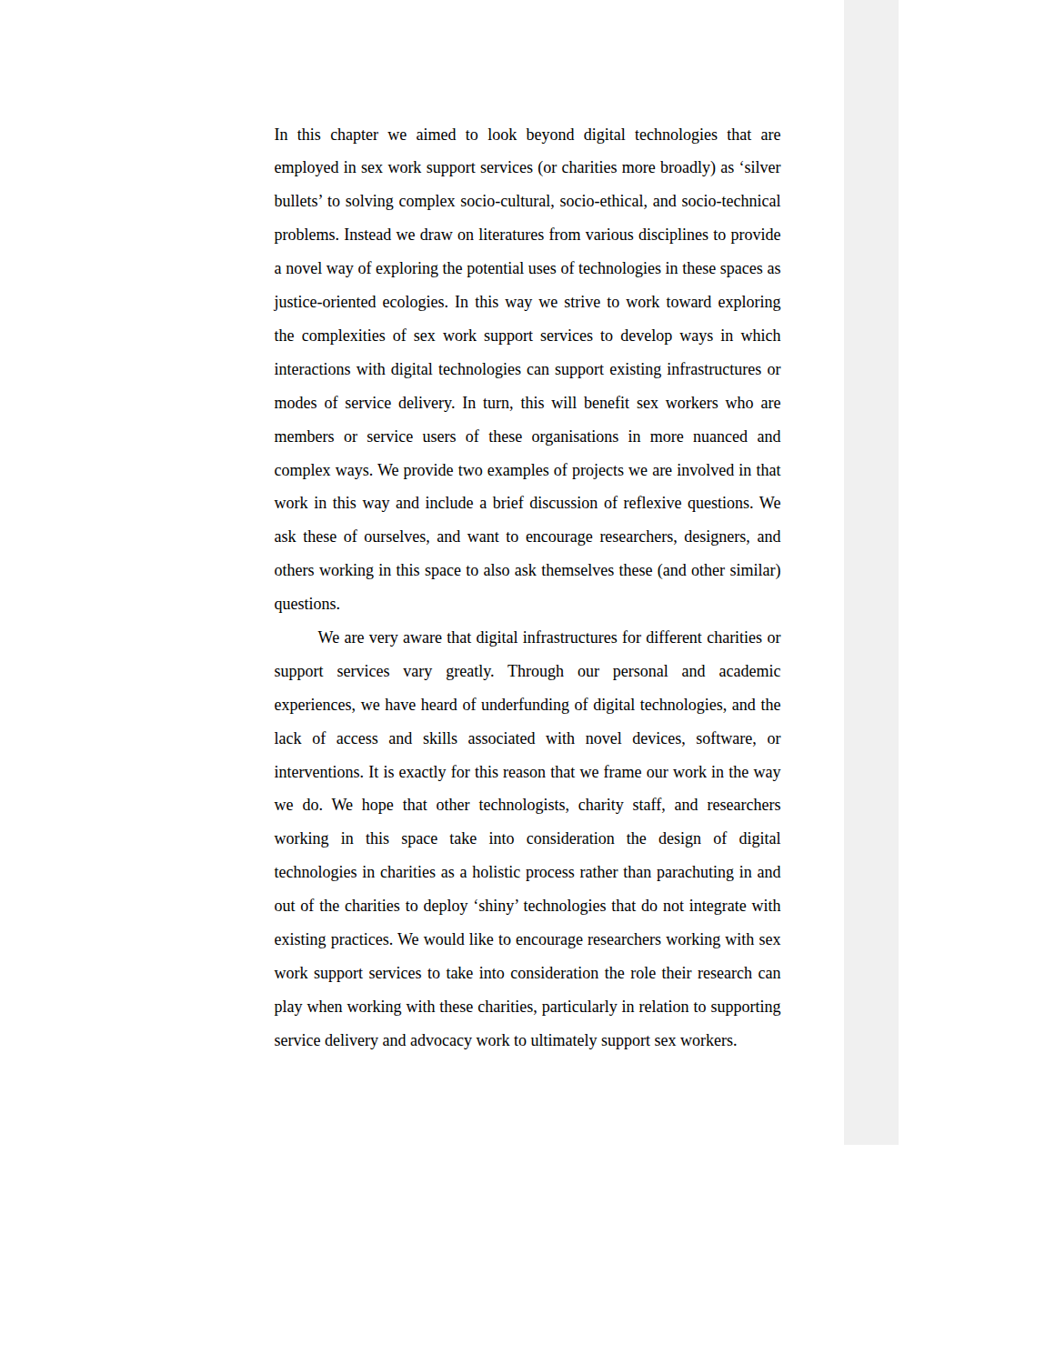In this chapter we aimed to look beyond digital technologies that are employed in sex work support services (or charities more broadly) as ‘silver bullets’ to solving complex socio-cultural, socio-ethical, and socio-technical problems. Instead we draw on literatures from various disciplines to provide a novel way of exploring the potential uses of technologies in these spaces as justice-oriented ecologies. In this way we strive to work toward exploring the complexities of sex work support services to develop ways in which interactions with digital technologies can support existing infrastructures or modes of service delivery. In turn, this will benefit sex workers who are members or service users of these organisations in more nuanced and complex ways. We provide two examples of projects we are involved in that work in this way and include a brief discussion of reflexive questions. We ask these of ourselves, and want to encourage researchers, designers, and others working in this space to also ask themselves these (and other similar) questions.
We are very aware that digital infrastructures for different charities or support services vary greatly. Through our personal and academic experiences, we have heard of underfunding of digital technologies, and the lack of access and skills associated with novel devices, software, or interventions. It is exactly for this reason that we frame our work in the way we do. We hope that other technologists, charity staff, and researchers working in this space take into consideration the design of digital technologies in charities as a holistic process rather than parachuting in and out of the charities to deploy ‘shiny’ technologies that do not integrate with existing practices. We would like to encourage researchers working with sex work support services to take into consideration the role their research can play when working with these charities, particularly in relation to supporting service delivery and advocacy work to ultimately support sex workers.